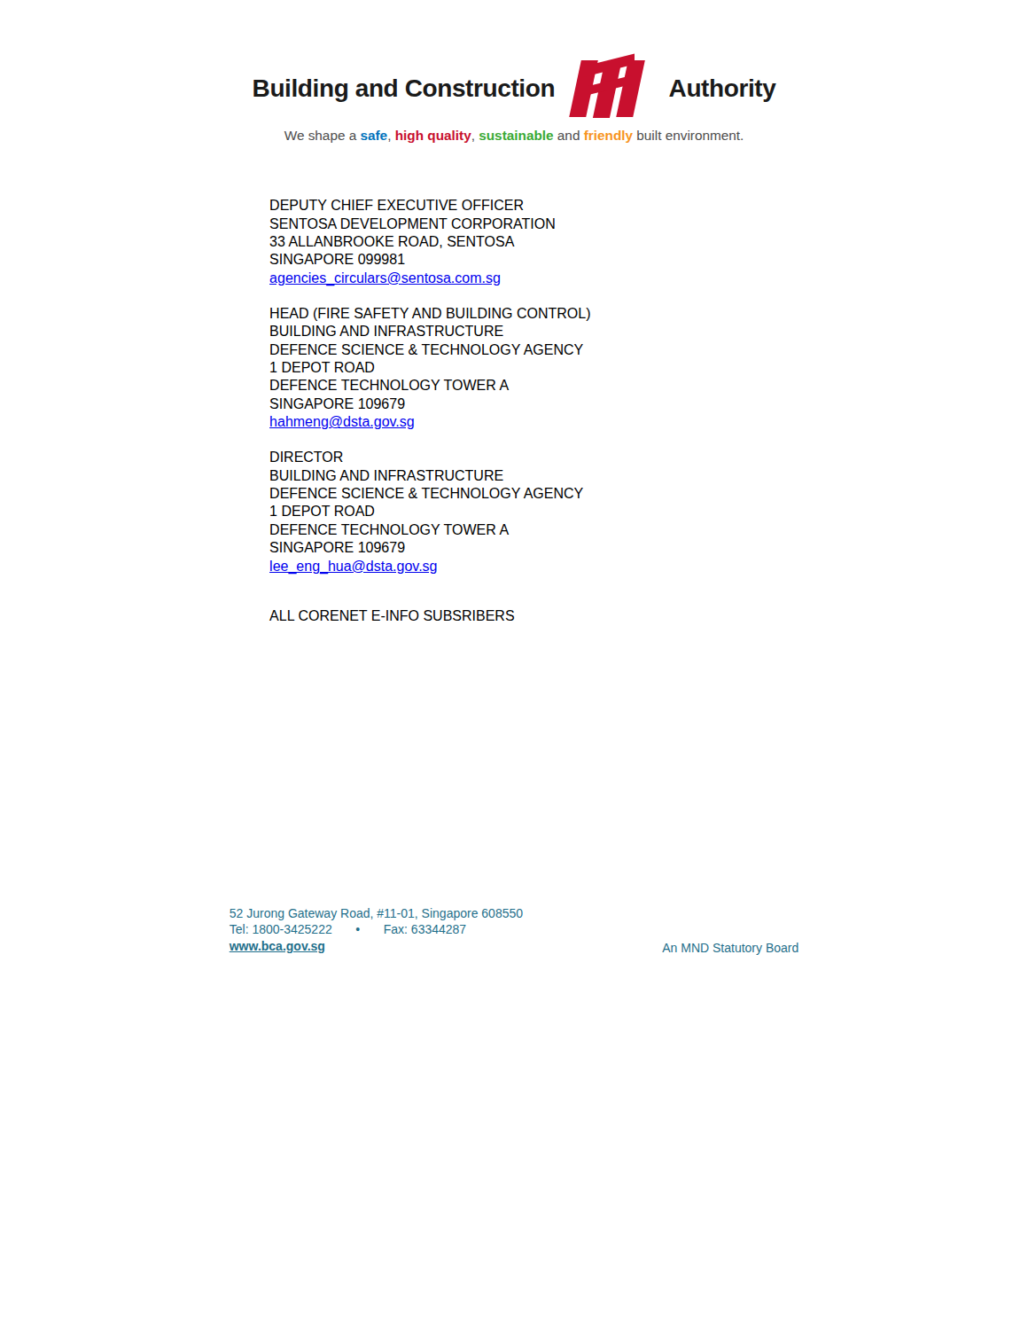Building and Construction Authority
We shape a safe, high quality, sustainable and friendly built environment.
DEPUTY CHIEF EXECUTIVE OFFICER SENTOSA DEVELOPMENT CORPORATION 33 ALLANBROOKE ROAD, SENTOSA SINGAPORE 099981 agencies_circulars@sentosa.com.sg
HEAD (FIRE SAFETY AND BUILDING CONTROL) BUILDING AND INFRASTRUCTURE DEFENCE SCIENCE & TECHNOLOGY AGENCY 1 DEPOT ROAD DEFENCE TECHNOLOGY TOWER A SINGAPORE 109679 hahmeng@dsta.gov.sg
DIRECTOR BUILDING AND INFRASTRUCTURE DEFENCE SCIENCE & TECHNOLOGY AGENCY 1 DEPOT ROAD DEFENCE TECHNOLOGY TOWER A SINGAPORE 109679 lee_eng_hua@dsta.gov.sg
ALL CORENET E-INFO SUBSRIBERS
52 Jurong Gateway Road, #11-01, Singapore 608550
Tel: 1800-3425222 • Fax: 63344287
www.bca.gov.sg
An MND Statutory Board